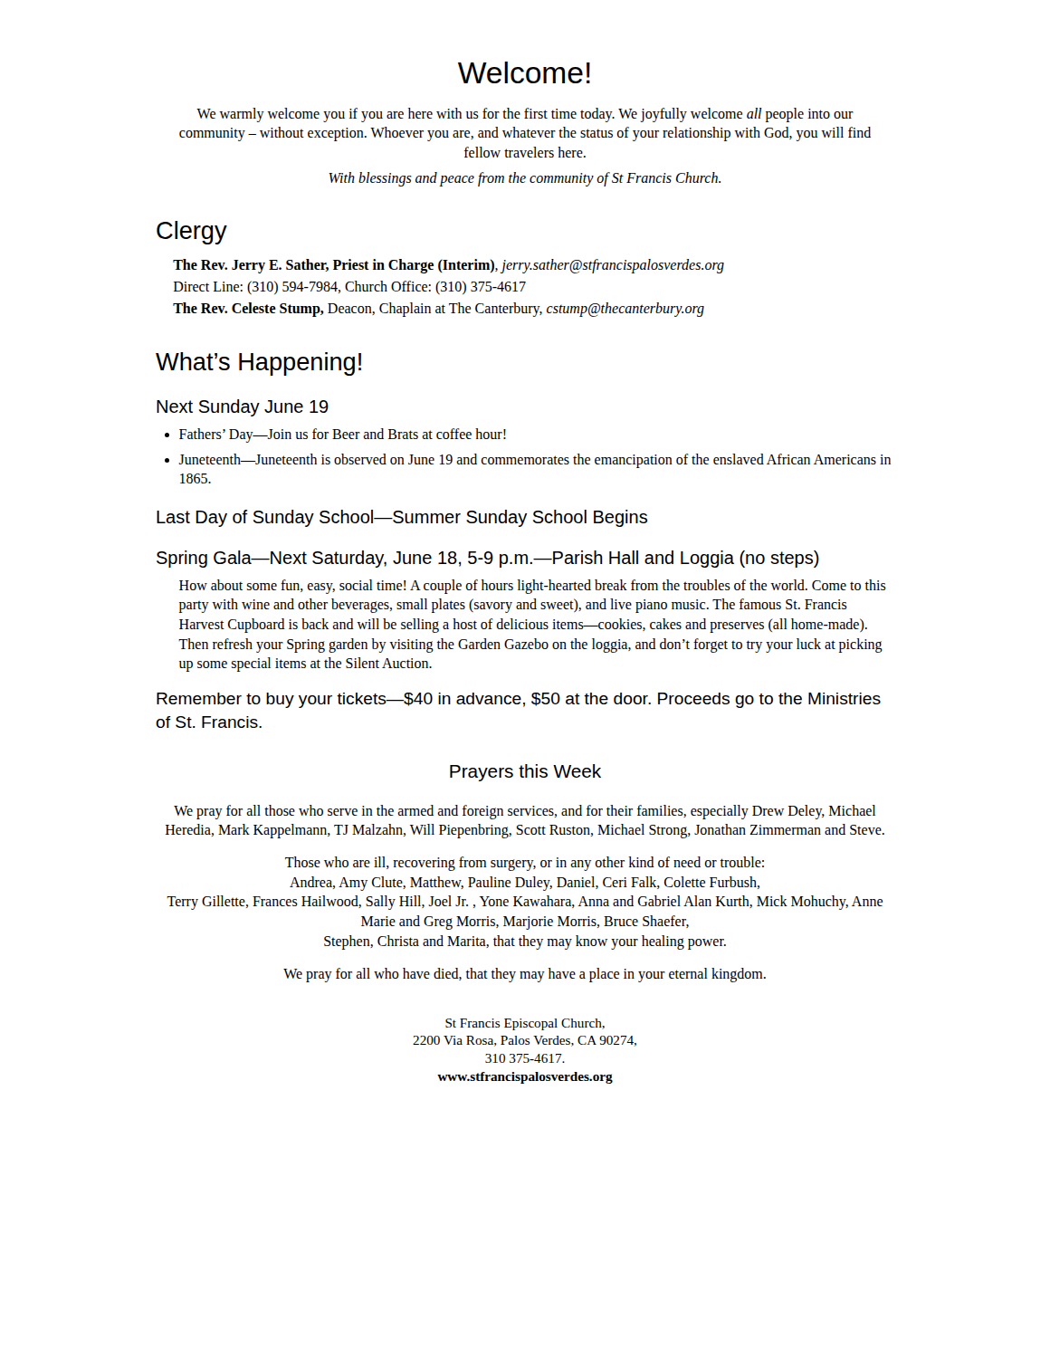Welcome!
We warmly welcome you if you are here with us for the first time today. We joyfully welcome all people into our community – without exception. Whoever you are, and whatever the status of your relationship with God, you will find fellow travelers here.
With blessings and peace from the community of St Francis Church.
Clergy
The Rev. Jerry E. Sather, Priest in Charge (Interim), jerry.sather@stfrancispalosverdes.org
Direct Line: (310) 594-7984, Church Office: (310) 375-4617
The Rev. Celeste Stump, Deacon, Chaplain at The Canterbury, cstump@thecanterbury.org
What’s Happening!
Next Sunday June 19
Fathers’ Day—Join us for Beer and Brats at coffee hour!
Juneteenth—Juneteenth is observed on June 19 and commemorates the emancipation of the enslaved African Americans in 1865.
Last Day of Sunday School—Summer Sunday School Begins
Spring Gala—Next Saturday, June 18, 5-9 p.m.—Parish Hall and Loggia (no steps)
How about some fun, easy, social time! A couple of hours light-hearted break from the troubles of the world. Come to this party with wine and other beverages, small plates (savory and sweet), and live piano music. The famous St. Francis Harvest Cupboard is back and will be selling a host of delicious items—cookies, cakes and preserves (all home-made). Then refresh your Spring garden by visiting the Garden Gazebo on the loggia, and don’t forget to try your luck at picking up some special items at the Silent Auction.
Remember to buy your tickets—$40 in advance, $50 at the door. Proceeds go to the Ministries of St. Francis.
Prayers this Week
We pray for all those who serve in the armed and foreign services, and for their families, especially Drew Deley, Michael Heredia, Mark Kappelmann, TJ Malzahn, Will Piepenbring, Scott Ruston, Michael Strong, Jonathan Zimmerman and Steve.
Those who are ill, recovering from surgery, or in any other kind of need or trouble:
Andrea, Amy Clute, Matthew, Pauline Duley, Daniel, Ceri Falk, Colette Furbush,
Terry Gillette, Frances Hailwood, Sally Hill, Joel Jr. , Yone Kawahara, Anna and Gabriel Alan Kurth, Mick Mohuchy, Anne Marie and Greg Morris, Marjorie Morris, Bruce Shaefer,
Stephen, Christa and Marita, that they may know your healing power.
We pray for all who have died, that they may have a place in your eternal kingdom.
St Francis Episcopal Church,
2200 Via Rosa, Palos Verdes, CA 90274,
310 375-4617.
www.stfrancispalosverdes.org